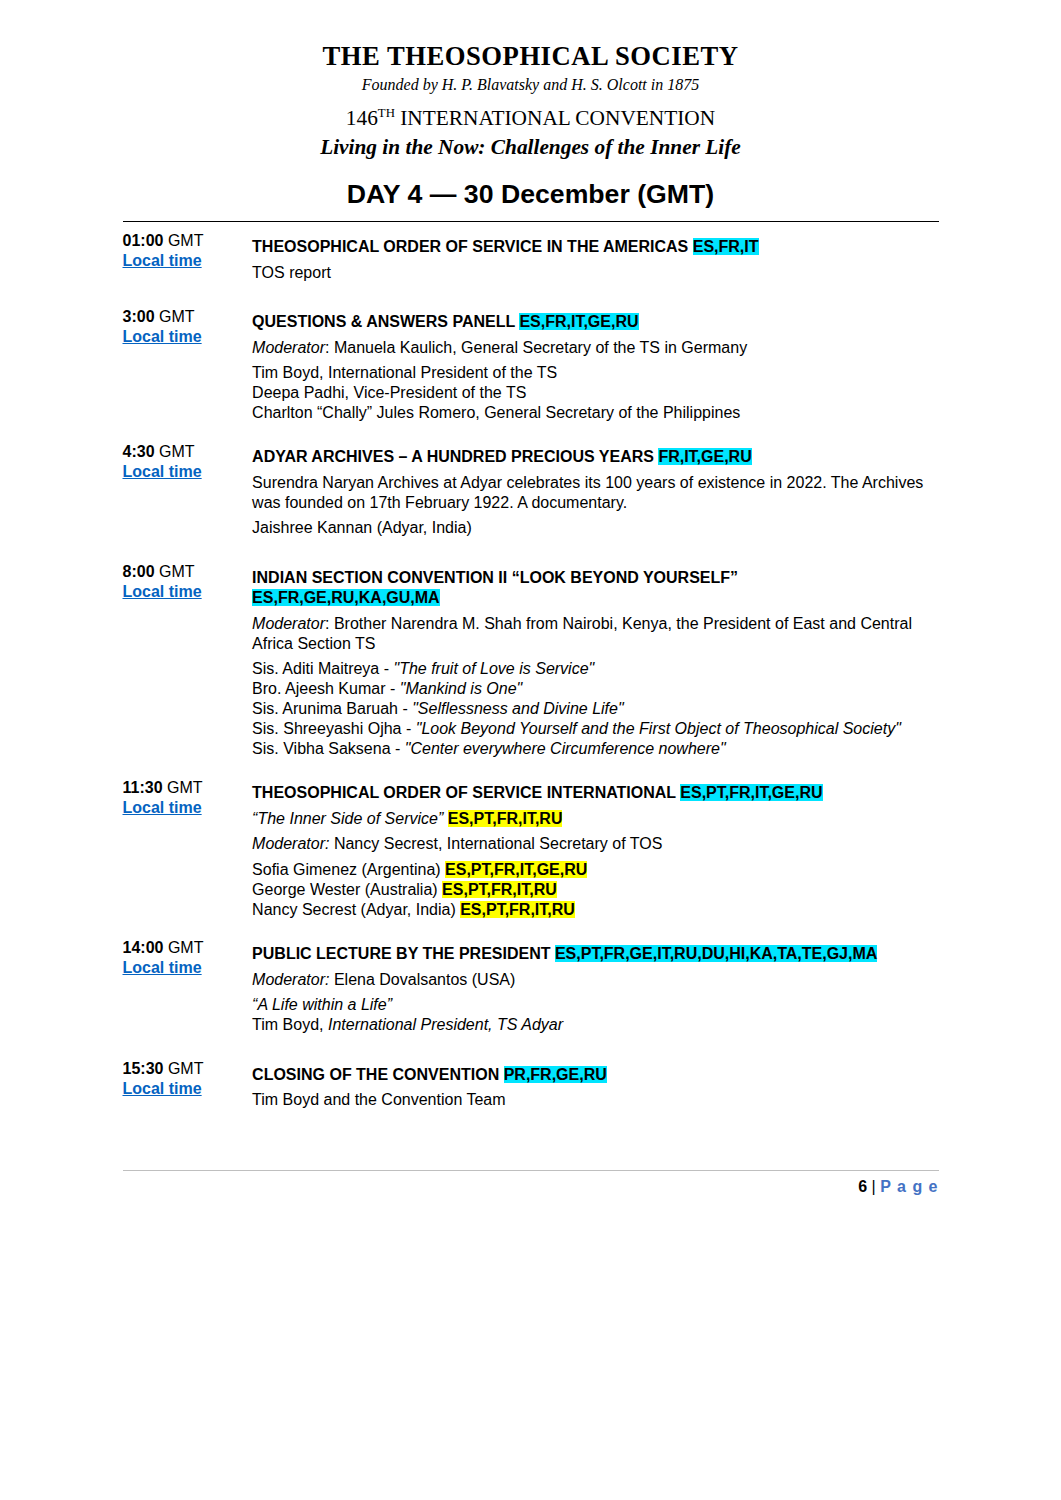THE THEOSOPHICAL SOCIETY
Founded by H. P. Blavatsky and H. S. Olcott in 1875
146TH INTERNATIONAL CONVENTION
Living in the Now: Challenges of the Inner Life
DAY 4 — 30 December (GMT)
| 01:00 GMT Local time | THEOSOPHICAL ORDER OF SERVICE IN THE AMERICAS ES,FR,IT TOS report |
| 3:00 GMT Local time | QUESTIONS & ANSWERS PANELL ES,FR,IT,GE,RU Moderator : Manuela Kaulich, General Secretary of the TS in Germany Tim Boyd, International President of the TS Deepa Padhi, Vice-President of the TS Charlton “Chally” Jules Romero, General Secretary of the Philippines |
| 4:30 GMT Local time | ADYAR ARCHIVES – A HUNDRED PRECIOUS YEARS FR,IT,GE,RU Surendra Naryan Archives at Adyar celebrates its 100 years of existence in 2022. The Archives was founded on 17th February 1922. A documentary. Jaishree Kannan (Adyar, India) |
| 8:00 GMT Local time | INDIAN SECTION CONVENTION II “LOOK BEYOND YOURSELF” ES,FR,GE,RU,KA,GU,MA Moderator : Brother Narendra M. Shah from Nairobi, Kenya, the President of East and Central Africa Section TS Sis. Aditi Maitreya - "The fruit of Love is Service" Bro. Ajeesh Kumar - "Mankind is One" Sis. Arunima Baruah - "Selflessness and Divine Life" Sis. Shreeyashi Ojha - "Look Beyond Yourself and the First Object of Theosophical Society" Sis. Vibha Saksena - "Center everywhere Circumference nowhere" |
| 11:30 GMT Local time | THEOSOPHICAL ORDER OF SERVICE INTERNATIONAL ES,PT,FR,IT,GE,RU “The Inner Side of Service” ES,PT,FR,IT,RU Moderator: Nancy Secrest, International Secretary of TOS Sofia Gimenez (Argentina) ES,PT,FR,IT,GE,RU George Wester (Australia) ES,PT,FR,IT,RU Nancy Secrest (Adyar, India) ES,PT,FR,IT,RU |
| 14:00 GMT Local time | PUBLIC LECTURE BY THE PRESIDENT ES,PT,FR,GE,IT,RU,DU,HI,KA,TA,TE,GJ,MA Moderator: Elena Dovalsantos (USA) “A Life within a Life” Tim Boyd, International President, TS Adyar |
| 15:30 GMT Local time | CLOSING OF THE CONVENTION PR,FR,GE,RU Tim Boyd and the Convention Team |
6 | P a g e